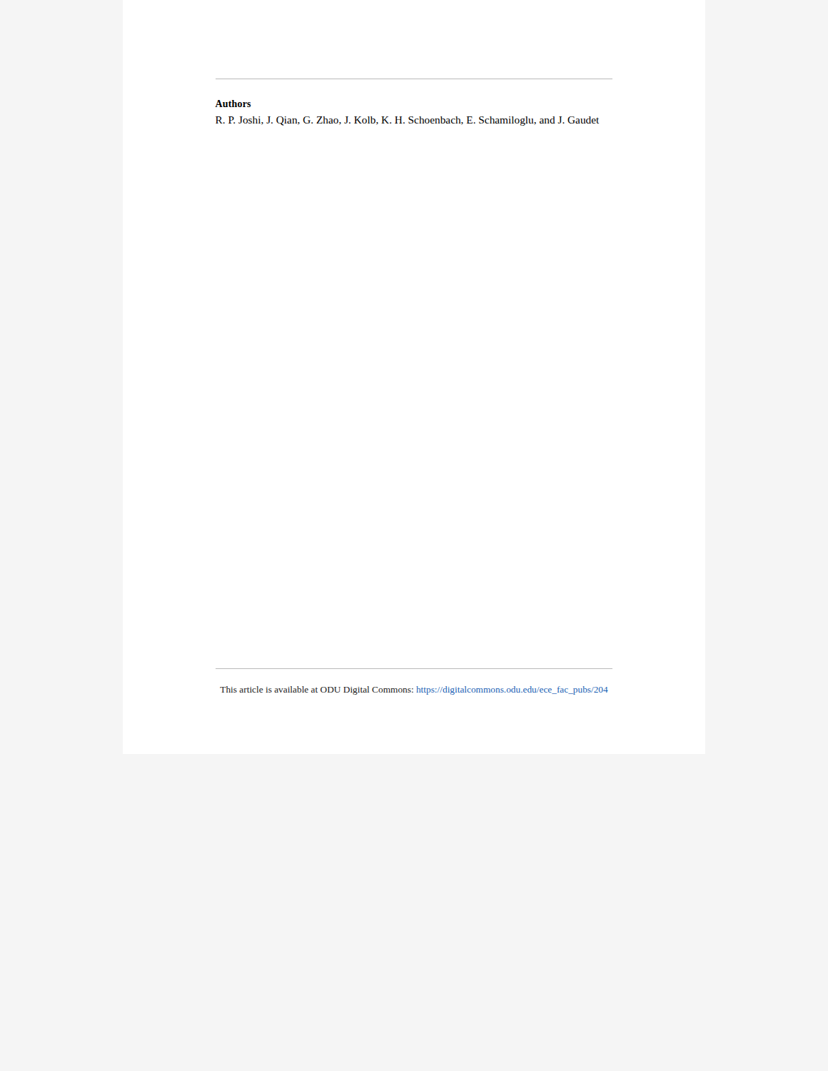Authors
R. P. Joshi, J. Qian, G. Zhao, J. Kolb, K. H. Schoenbach, E. Schamiloglu, and J. Gaudet
This article is available at ODU Digital Commons: https://digitalcommons.odu.edu/ece_fac_pubs/204